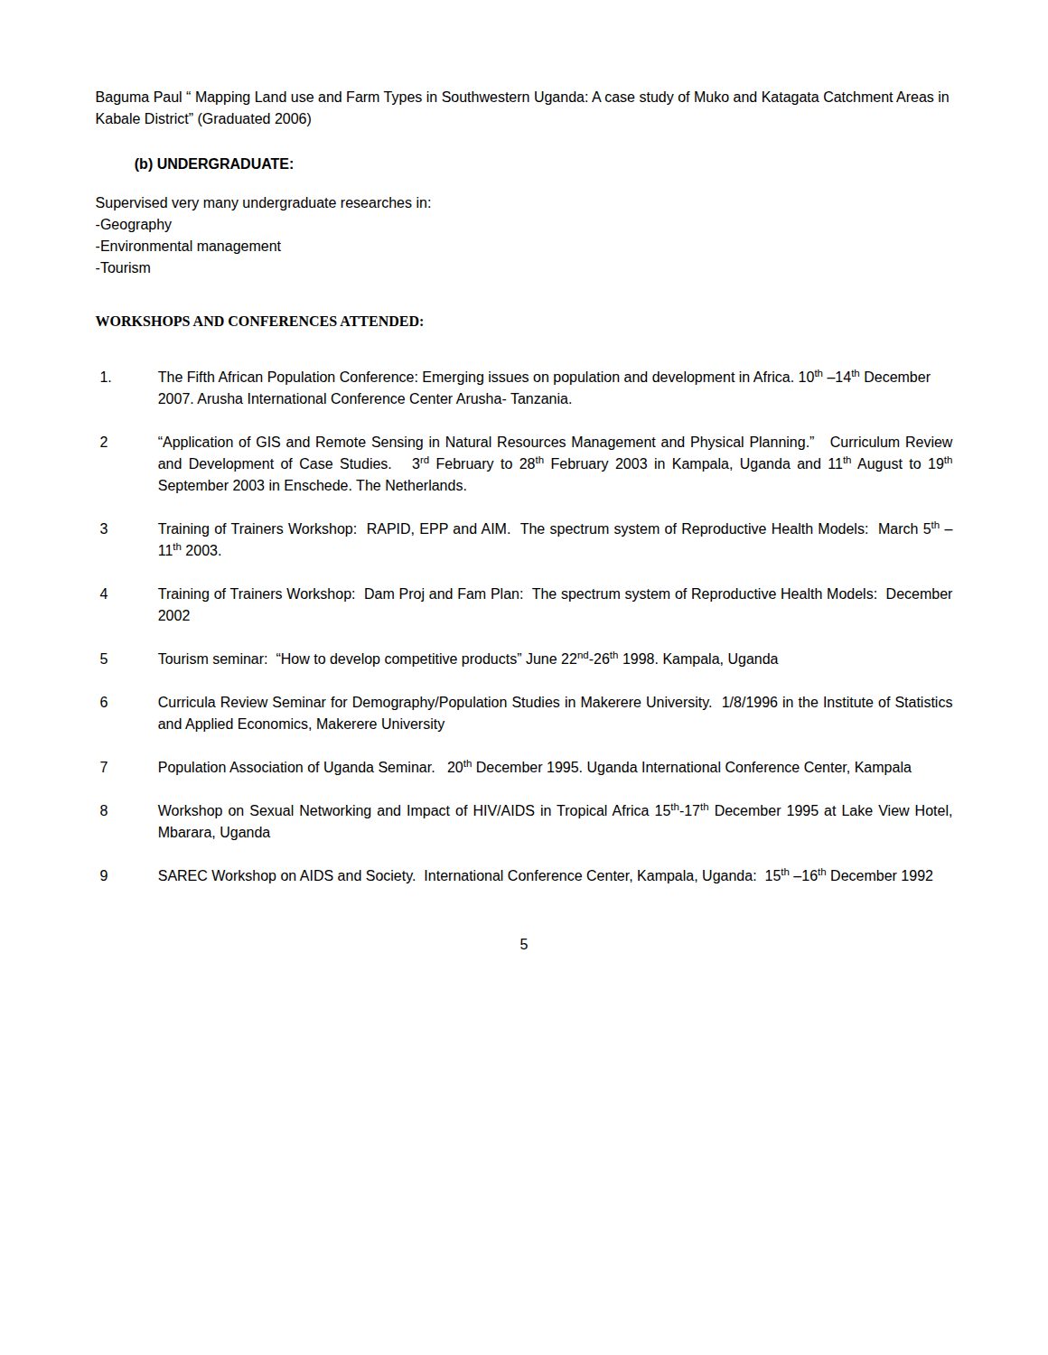Baguma Paul “ Mapping Land use and Farm Types in Southwestern Uganda: A case study of Muko and Katagata Catchment Areas in Kabale District” (Graduated 2006)
(b) UNDERGRADUATE:
Supervised very many undergraduate researches in:
-Geography
-Environmental management
-Tourism
WORKSHOPS AND CONFERENCES ATTENDED:
1. The Fifth African Population Conference: Emerging issues on population and development in Africa. 10th –14th December 2007. Arusha International Conference Center Arusha- Tanzania.
2 “Application of GIS and Remote Sensing in Natural Resources Management and Physical Planning.” Curriculum Review and Development of Case Studies. 3rd February to 28th February 2003 in Kampala, Uganda and 11th August to 19th September 2003 in Enschede. The Netherlands.
3 Training of Trainers Workshop: RAPID, EPP and AIM. The spectrum system of Reproductive Health Models: March 5th – 11th 2003.
4 Training of Trainers Workshop: Dam Proj and Fam Plan: The spectrum system of Reproductive Health Models: December 2002
5 Tourism seminar: “How to develop competitive products” June 22nd-26th 1998. Kampala, Uganda
6 Curricula Review Seminar for Demography/Population Studies in Makerere University. 1/8/1996 in the Institute of Statistics and Applied Economics, Makerere University
7 Population Association of Uganda Seminar. 20th December 1995. Uganda International Conference Center, Kampala
8 Workshop on Sexual Networking and Impact of HIV/AIDS in Tropical Africa 15th-17th December 1995 at Lake View Hotel, Mbarara, Uganda
9 SAREC Workshop on AIDS and Society. International Conference Center, Kampala, Uganda: 15th –16th December 1992
5